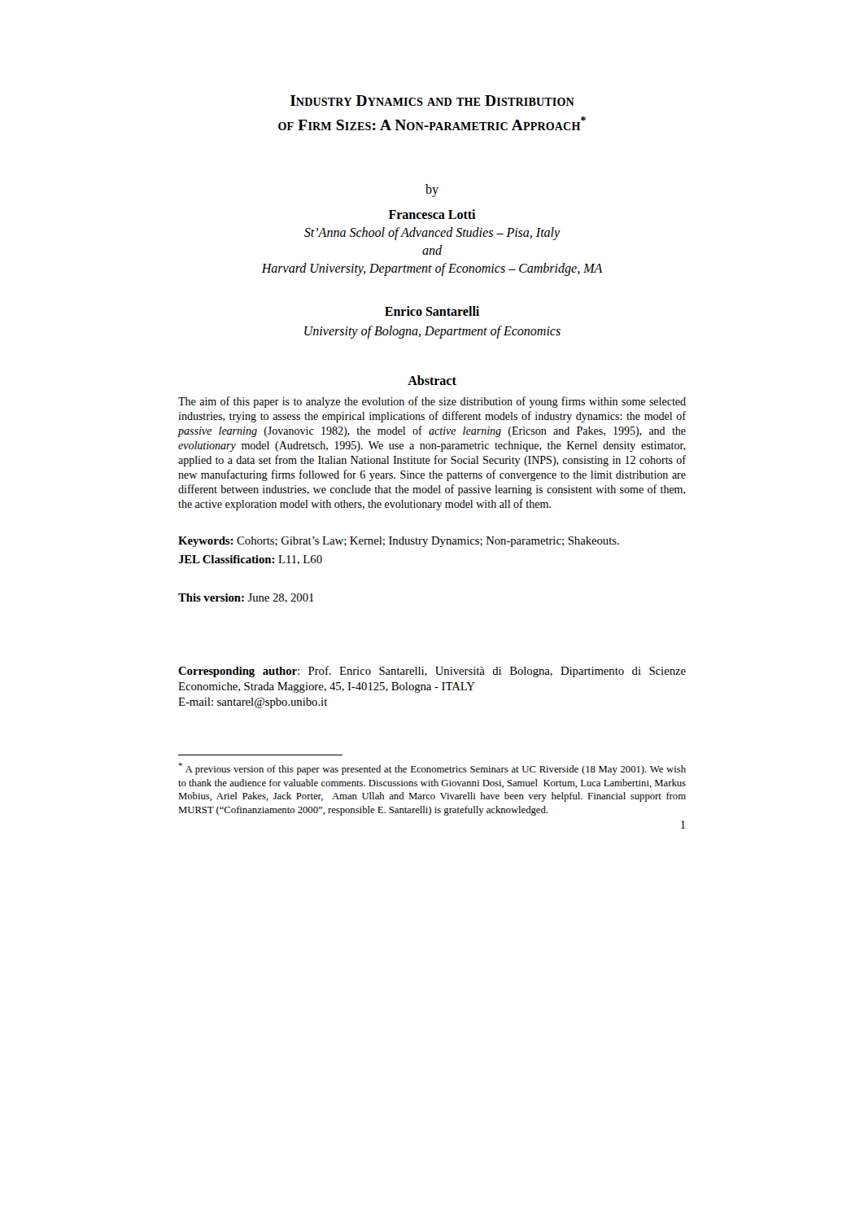Industry Dynamics and the Distribution of Firm Sizes: A Non-parametric Approach*
by
Francesca Lotti
St’Anna School of Advanced Studies – Pisa, Italy
and
Harvard University, Department of Economics – Cambridge, MA
Enrico Santarelli
University of Bologna, Department of Economics
Abstract
The aim of this paper is to analyze the evolution of the size distribution of young firms within some selected industries, trying to assess the empirical implications of different models of industry dynamics: the model of passive learning (Jovanovic 1982), the model of active learning (Ericson and Pakes, 1995), and the evolutionary model (Audretsch, 1995). We use a non-parametric technique, the Kernel density estimator, applied to a data set from the Italian National Institute for Social Security (INPS), consisting in 12 cohorts of new manufacturing firms followed for 6 years. Since the patterns of convergence to the limit distribution are different between industries, we conclude that the model of passive learning is consistent with some of them, the active exploration model with others, the evolutionary model with all of them.
Keywords: Cohorts; Gibrat’s Law; Kernel; Industry Dynamics; Non-parametric; Shakeouts.
JEL Classification: L11, L60
This version: June 28, 2001
Corresponding author: Prof. Enrico Santarelli, Università di Bologna, Dipartimento di Scienze Economiche, Strada Maggiore, 45, I-40125, Bologna - ITALY
E-mail: santarel@spbo.unibo.it
* A previous version of this paper was presented at the Econometrics Seminars at UC Riverside (18 May 2001). We wish to thank the audience for valuable comments. Discussions with Giovanni Dosi, Samuel Kortum, Luca Lambertini, Markus Mobius, Ariel Pakes, Jack Porter, Aman Ullah and Marco Vivarelli have been very helpful. Financial support from MURST (“Cofinanziamento 2000”, responsible E. Santarelli) is gratefully acknowledged.
1